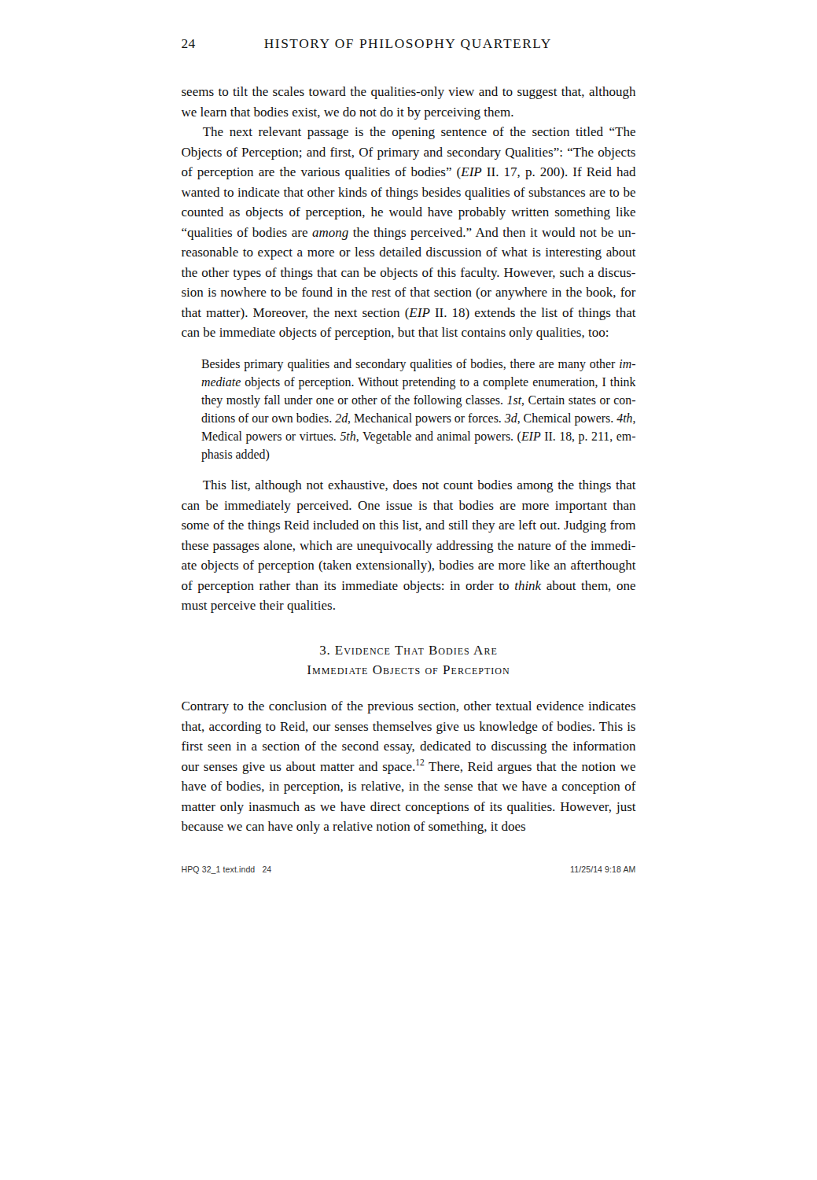24
History of Philosophy Quarterly
seems to tilt the scales toward the qualities-only view and to suggest that, although we learn that bodies exist, we do not do it by perceiving them.
The next relevant passage is the opening sentence of the section titled “The Objects of Perception; and first, Of primary and secondary Qualities”: “The objects of perception are the various qualities of bodies” (EIP II. 17, p. 200). If Reid had wanted to indicate that other kinds of things besides qualities of substances are to be counted as objects of perception, he would have probably written something like “qualities of bodies are among the things perceived.” And then it would not be unreasonable to expect a more or less detailed discussion of what is interesting about the other types of things that can be objects of this faculty. However, such a discussion is nowhere to be found in the rest of that section (or anywhere in the book, for that matter). Moreover, the next section (EIP II. 18) extends the list of things that can be immediate objects of perception, but that list contains only qualities, too:
Besides primary qualities and secondary qualities of bodies, there are many other immediate objects of perception. Without pretending to a complete enumeration, I think they mostly fall under one or other of the following classes. 1st, Certain states or conditions of our own bodies. 2d, Mechanical powers or forces. 3d, Chemical powers. 4th, Medical powers or virtues. 5th, Vegetable and animal powers. (EIP II. 18, p. 211, emphasis added)
This list, although not exhaustive, does not count bodies among the things that can be immediately perceived. One issue is that bodies are more important than some of the things Reid included on this list, and still they are left out. Judging from these passages alone, which are unequivocally addressing the nature of the immediate objects of perception (taken extensionally), bodies are more like an afterthought of perception rather than its immediate objects: in order to think about them, one must perceive their qualities.
3. Evidence That Bodies Are
Immediate Objects of Perception
Contrary to the conclusion of the previous section, other textual evidence indicates that, according to Reid, our senses themselves give us knowledge of bodies. This is first seen in a section of the second essay, dedicated to discussing the information our senses give us about matter and space.12 There, Reid argues that the notion we have of bodies, in perception, is relative, in the sense that we have a conception of matter only inasmuch as we have direct conceptions of its qualities. However, just because we can have only a relative notion of something, it does
HPQ 32_1 text.indd 24 11/25/14 9:18 AM